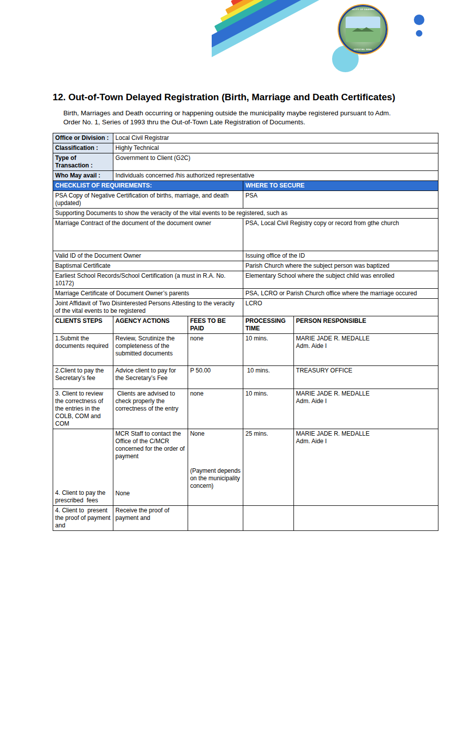MUNICIPALITY OF DAANBANTAYAN
OFFICIAL SEAL
12. Out-of-Town Delayed Registration (Birth, Marriage and Death Certificates)
Birth, Marriages and Death occurring or happening outside the municipality maybe registered pursuant to Adm. Order No. 1, Series of 1993 thru the Out-of-Town Late Registration of Documents.
| Office or Division : | Local Civil Registrar |
| Classification : | Highly Technical |
| Type of Transaction : | Government to Client (G2C) |
| Who May avail : | Individuals concerned /his authorized representative |
| CHECKLIST OF REQUIREMENTS: | WHERE TO SECURE |
| PSA Copy of Negative Certification of births, marriage, and death (updated) | PSA |
| Supporting Documents to show the veracity of the vital events to be registered, such as |
| Marriage Contract of the document of the document owner | PSA, Local Civil Registry copy or record from gthe church |
| Valid ID of the Document Owner | Issuing office of the ID |
| Baptismal Certificate | Parish Church where the subject person was baptized |
| Earliest School Records/School Certification (a must in R.A. No. 10172) | Elementary School where the subject child was enrolled |
| Marriage Certificate of Document Owner’s parents | PSA, LCRO or Parish Church office where the marriage occured |
| Joint Affidavit of Two Disinterested Persons Attesting to the veracity of the vital events to be registered | LCRO |
| CLIENTS STEPS | AGENCY ACTIONS | FEES TO BE PAID | PROCESSING TIME | PERSON RESPONSIBLE |
| 1.Submit the documents required | Review, Scrutinize the completeness of the submitted documents | none | 10 mins. | MARIE JADE R. MEDALLE Adm. Aide I |
| 2.Client to pay the Secretary’s fee | Advice client to pay for the Secretary’s Fee | P 50.00 | 10 mins. | TREASURY OFFICE |
| 3. Client to review the correctness of the entries in the COLB, COM and COM | Clients are advised to check properly the correctness of the entry | none | 10 mins. | MARIE JADE R. MEDALLE Adm. Aide I |
| 4. Client to pay the prescribed fees | MCR Staff to contact the Office of the C/MCR concerned for the order of payment None | None (Payment depends on the municipality concern) | 25 mins. | MARIE JADE R. MEDALLE Adm. Aide I |
| 4. Client to present the proof of payment and | Receive the proof of payment and | | | |